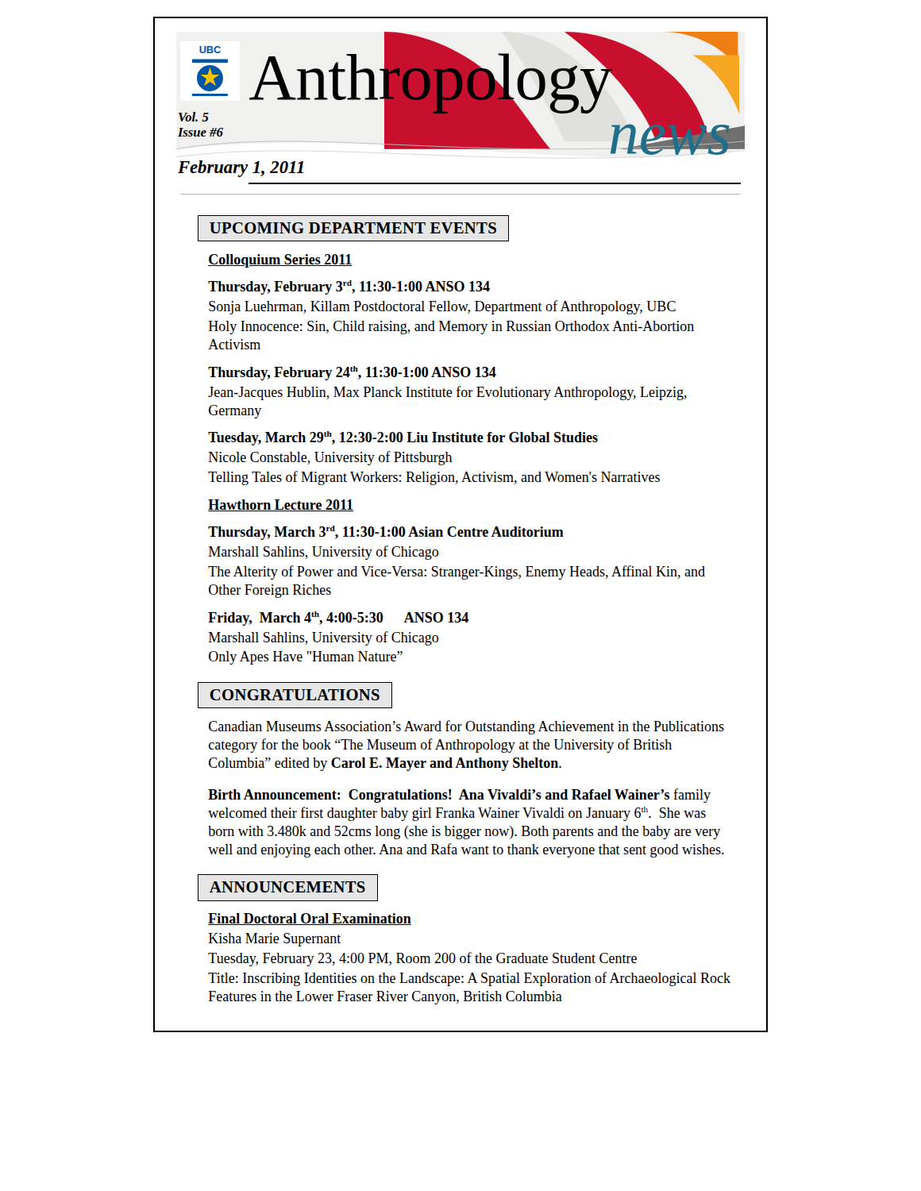UBC
Vol. 5
Issue #6
Anthropology
news
February 1, 2011
UPCOMING DEPARTMENT EVENTS
Colloquium Series 2011
Thursday, February 3rd, 11:30-1:00 ANSO 134
Sonja Luehrman, Killam Postdoctoral Fellow, Department of Anthropology, UBC
Holy Innocence: Sin, Child raising, and Memory in Russian Orthodox Anti-Abortion Activism
Thursday, February 24th, 11:30-1:00 ANSO 134
Jean-Jacques Hublin, Max Planck Institute for Evolutionary Anthropology, Leipzig, Germany
Tuesday, March 29th, 12:30-2:00 Liu Institute for Global Studies
Nicole Constable, University of Pittsburgh
Telling Tales of Migrant Workers: Religion, Activism, and Women's Narratives
Hawthorn Lecture 2011
Thursday, March 3rd, 11:30-1:00 Asian Centre Auditorium
Marshall Sahlins, University of Chicago
The Alterity of Power and Vice-Versa: Stranger-Kings, Enemy Heads, Affinal Kin, and Other Foreign Riches
Friday, March 4th, 4:00-5:30 ANSO 134
Marshall Sahlins, University of Chicago
Only Apes Have "Human Nature”
CONGRATULATIONS
Canadian Museums Association’s Award for Outstanding Achievement in the Publications category for the book “The Museum of Anthropology at the University of British Columbia” edited by Carol E. Mayer and Anthony Shelton.
Birth Announcement: Congratulations! Ana Vivaldi’s and Rafael Wainer’s family welcomed their first daughter baby girl Franka Wainer Vivaldi on January 6th. She was born with 3.480k and 52cms long (she is bigger now). Both parents and the baby are very well and enjoying each other. Ana and Rafa want to thank everyone that sent good wishes.
ANNOUNCEMENTS
Final Doctoral Oral Examination
Kisha Marie Supernant
Tuesday, February 23, 4:00 PM, Room 200 of the Graduate Student Centre
Title: Inscribing Identities on the Landscape: A Spatial Exploration of Archaeological Rock Features in the Lower Fraser River Canyon, British Columbia